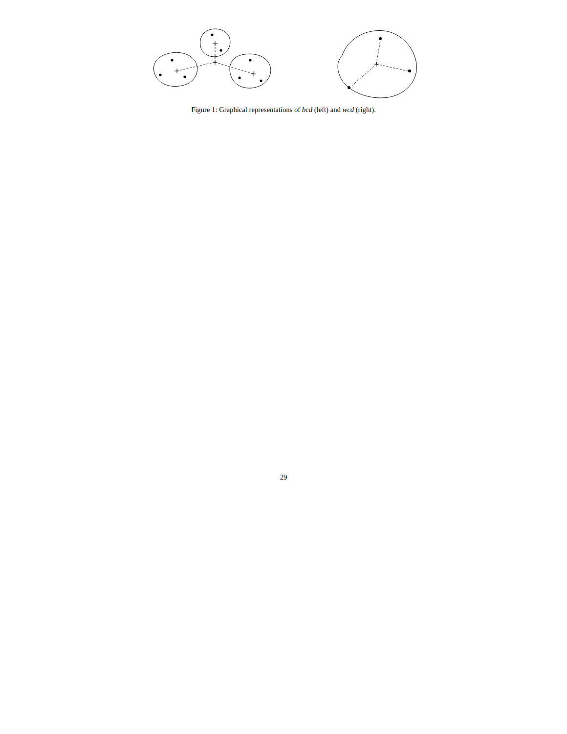Figure 1: Graphical representations of bcd (left) and wcd (right).
29